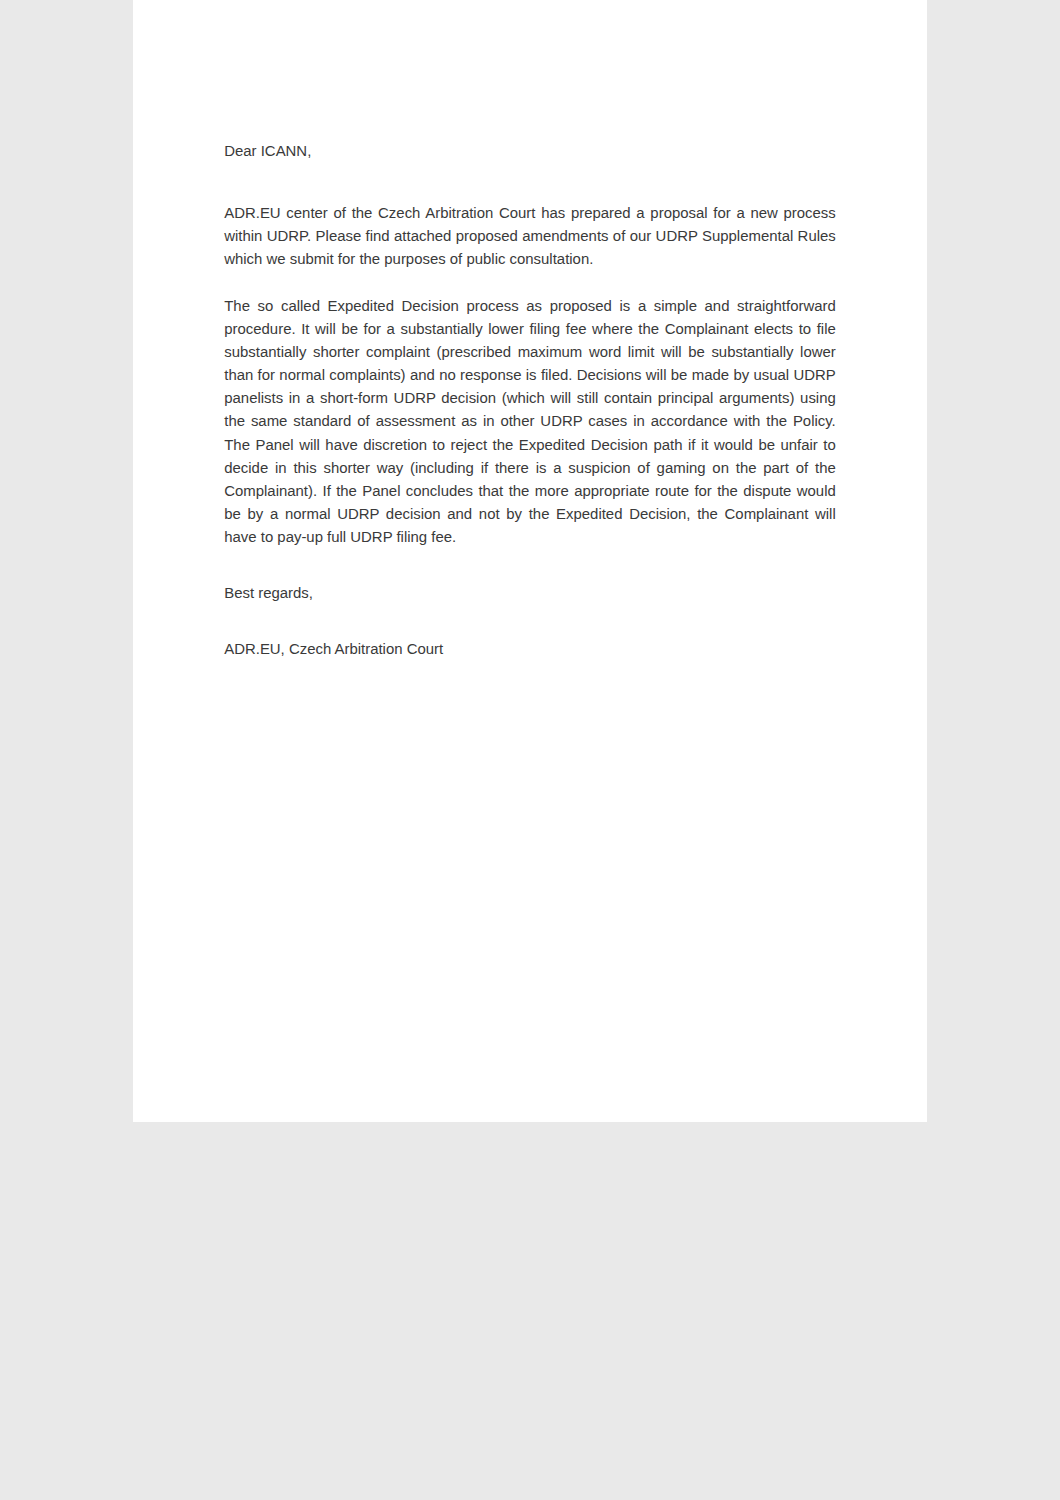Dear ICANN,
ADR.EU center of the Czech Arbitration Court has prepared a proposal for a new process within UDRP. Please find attached proposed amendments of our UDRP Supplemental Rules which we submit for the purposes of public consultation.
The so called Expedited Decision process as proposed is a simple and straightforward procedure. It will be for a substantially lower filing fee where the Complainant elects to file substantially shorter complaint (prescribed maximum word limit will be substantially lower than for normal complaints) and no response is filed. Decisions will be made by usual UDRP panelists in a short-form UDRP decision (which will still contain principal arguments) using the same standard of assessment as in other UDRP cases in accordance with the Policy. The Panel will have discretion to reject the Expedited Decision path if it would be unfair to decide in this shorter way (including if there is a suspicion of gaming on the part of the Complainant). If the Panel concludes that the more appropriate route for the dispute would be by a normal UDRP decision and not by the Expedited Decision, the Complainant will have to pay-up full UDRP filing fee.
Best regards,
ADR.EU, Czech Arbitration Court